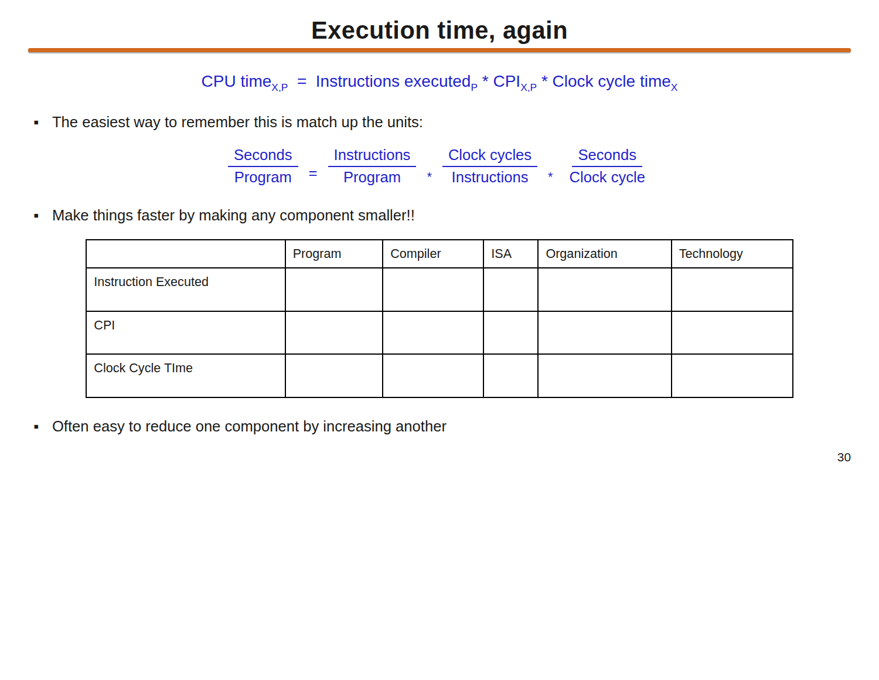Execution time, again
CPU timeX,P = Instructions executedP * CPIX,P * Clock cycle timeX
The easiest way to remember this is match up the units:
Seconds Program = Instructions Program * Clock cycles Instructions * Seconds Clock cycle
Make things faster by making any component smaller!!
| | Program | Compiler | ISA | Organization | Technology |
| --- | --- | --- | --- | --- | --- |
| Instruction Executed | | | | | |
| CPI | | | | | |
| Clock Cycle TIme | | | | | |
Often easy to reduce one component by increasing another
30